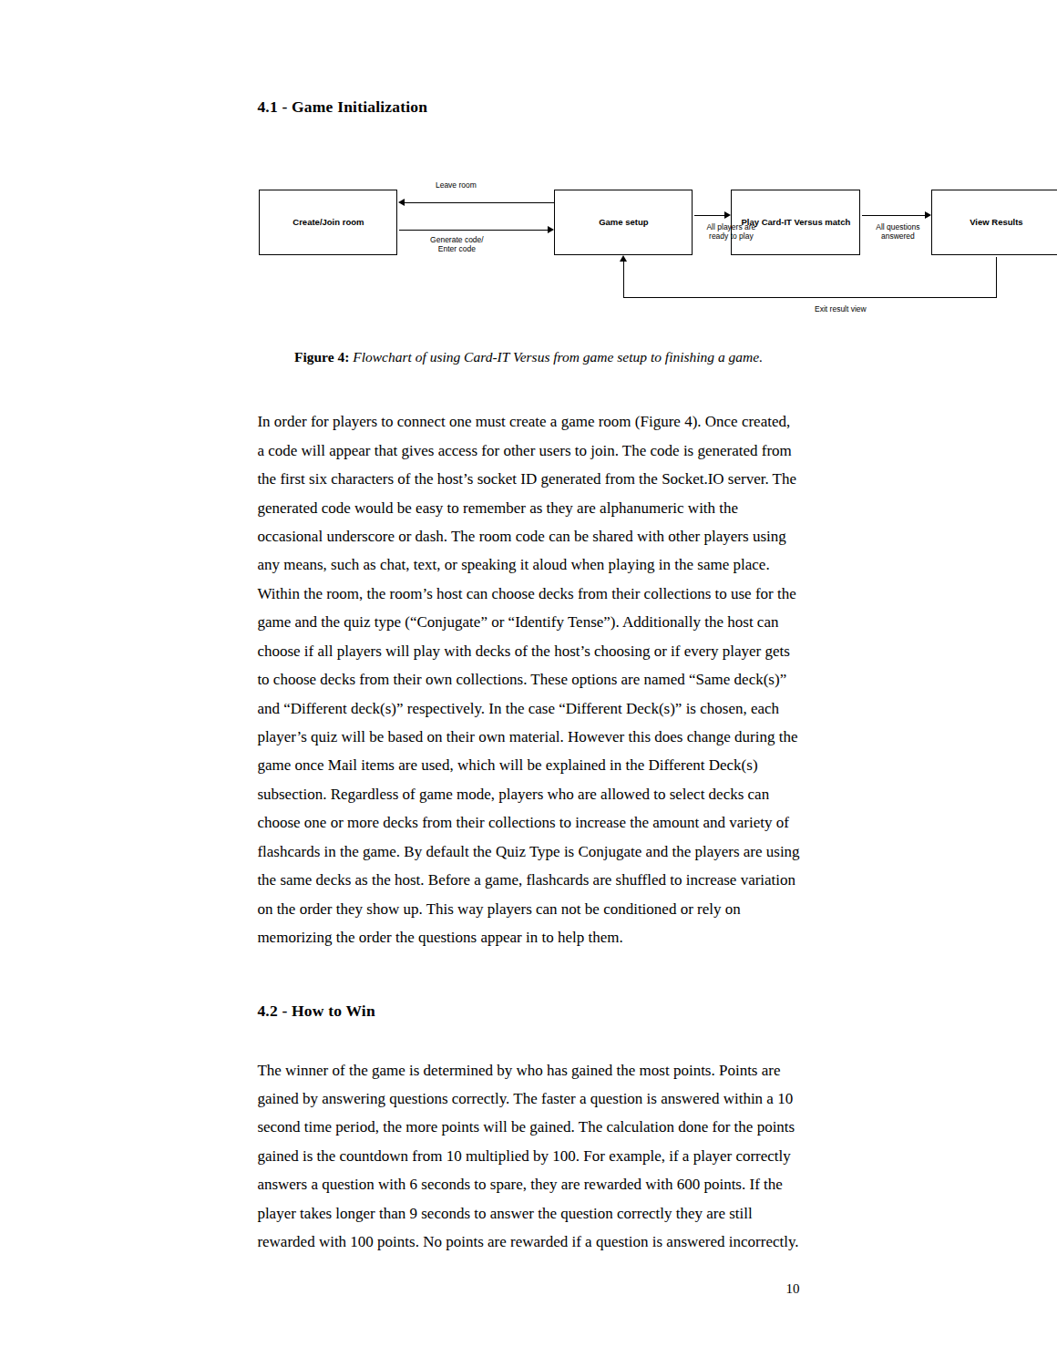4.1 - Game Initialization
Create/Join room
Game setup
Play Card-IT Versus match
View Results
Leave room
Generate code/
Enter code
All players are
ready to play
All questions
answered
Exit result view
Figure 4: Flowchart of using Card-IT Versus from game setup to finishing a game.
In order for players to connect one must create a game room (Figure 4). Once created, a code will appear that gives access for other users to join. The code is generated from the first six characters of the host’s socket ID generated from the Socket.IO server. The generated code would be easy to remember as they are alphanumeric with the occasional underscore or dash. The room code can be shared with other players using any means, such as chat, text, or speaking it aloud when playing in the same place. Within the room, the room’s host can choose decks from their collections to use for the game and the quiz type (“Conjugate” or “Identify Tense”). Additionally the host can choose if all players will play with decks of the host’s choosing or if every player gets to choose decks from their own collections. These options are named “Same deck(s)” and “Different deck(s)” respectively. In the case “Different Deck(s)” is chosen, each player’s quiz will be based on their own material. However this does change during the game once Mail items are used, which will be explained in the Different Deck(s) subsection. Regardless of game mode, players who are allowed to select decks can choose one or more decks from their collections to increase the amount and variety of flashcards in the game. By default the Quiz Type is Conjugate and the players are using the same decks as the host. Before a game, flashcards are shuffled to increase variation on the order they show up. This way players can not be conditioned or rely on memorizing the order the questions appear in to help them.
4.2 - How to Win
The winner of the game is determined by who has gained the most points. Points are gained by answering questions correctly. The faster a question is answered within a 10 second time period, the more points will be gained. The calculation done for the points gained is the countdown from 10 multiplied by 100. For example, if a player correctly answers a question with 6 seconds to spare, they are rewarded with 600 points. If the player takes longer than 9 seconds to answer the question correctly they are still rewarded with 100 points. No points are rewarded if a question is answered incorrectly.
10